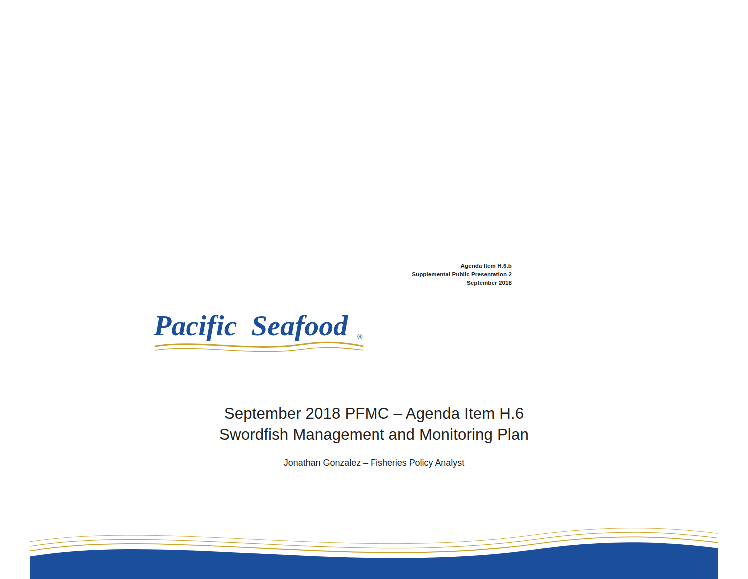Agenda Item H.6.b
Supplemental Public Presentation 2
September 2018
Pacific Seafood ®
September 2018 PFMC – Agenda Item H.6
Swordfish Management and Monitoring Plan
Jonathan Gonzalez – Fisheries Policy Analyst